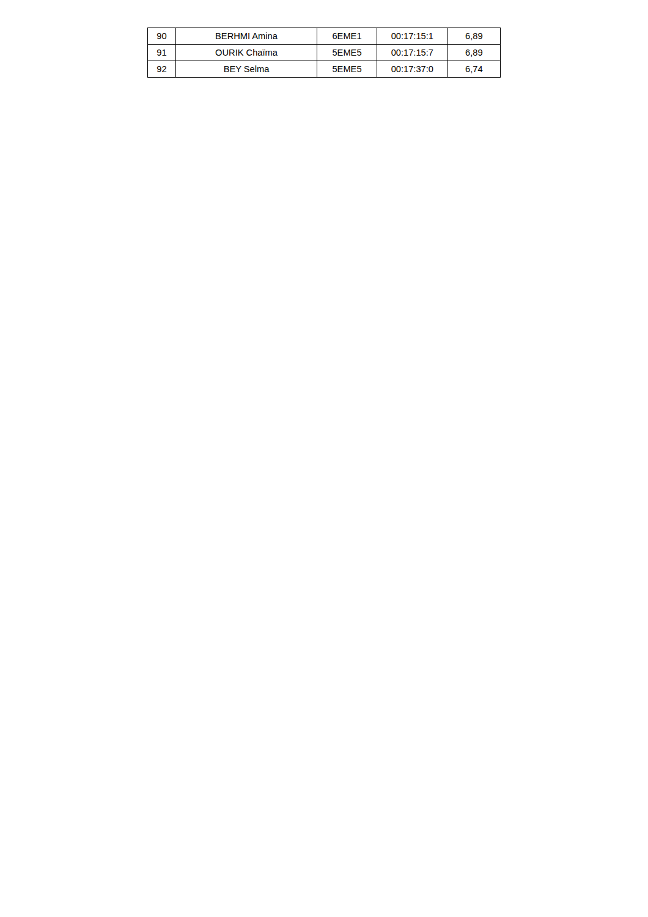| 90 | BERHMI Amina | 6EME1 | 00:17:15:1 | 6,89 |
| 91 | OURIK Chaïma | 5EME5 | 00:17:15:7 | 6,89 |
| 92 | BEY Selma | 5EME5 | 00:17:37:0 | 6,74 |